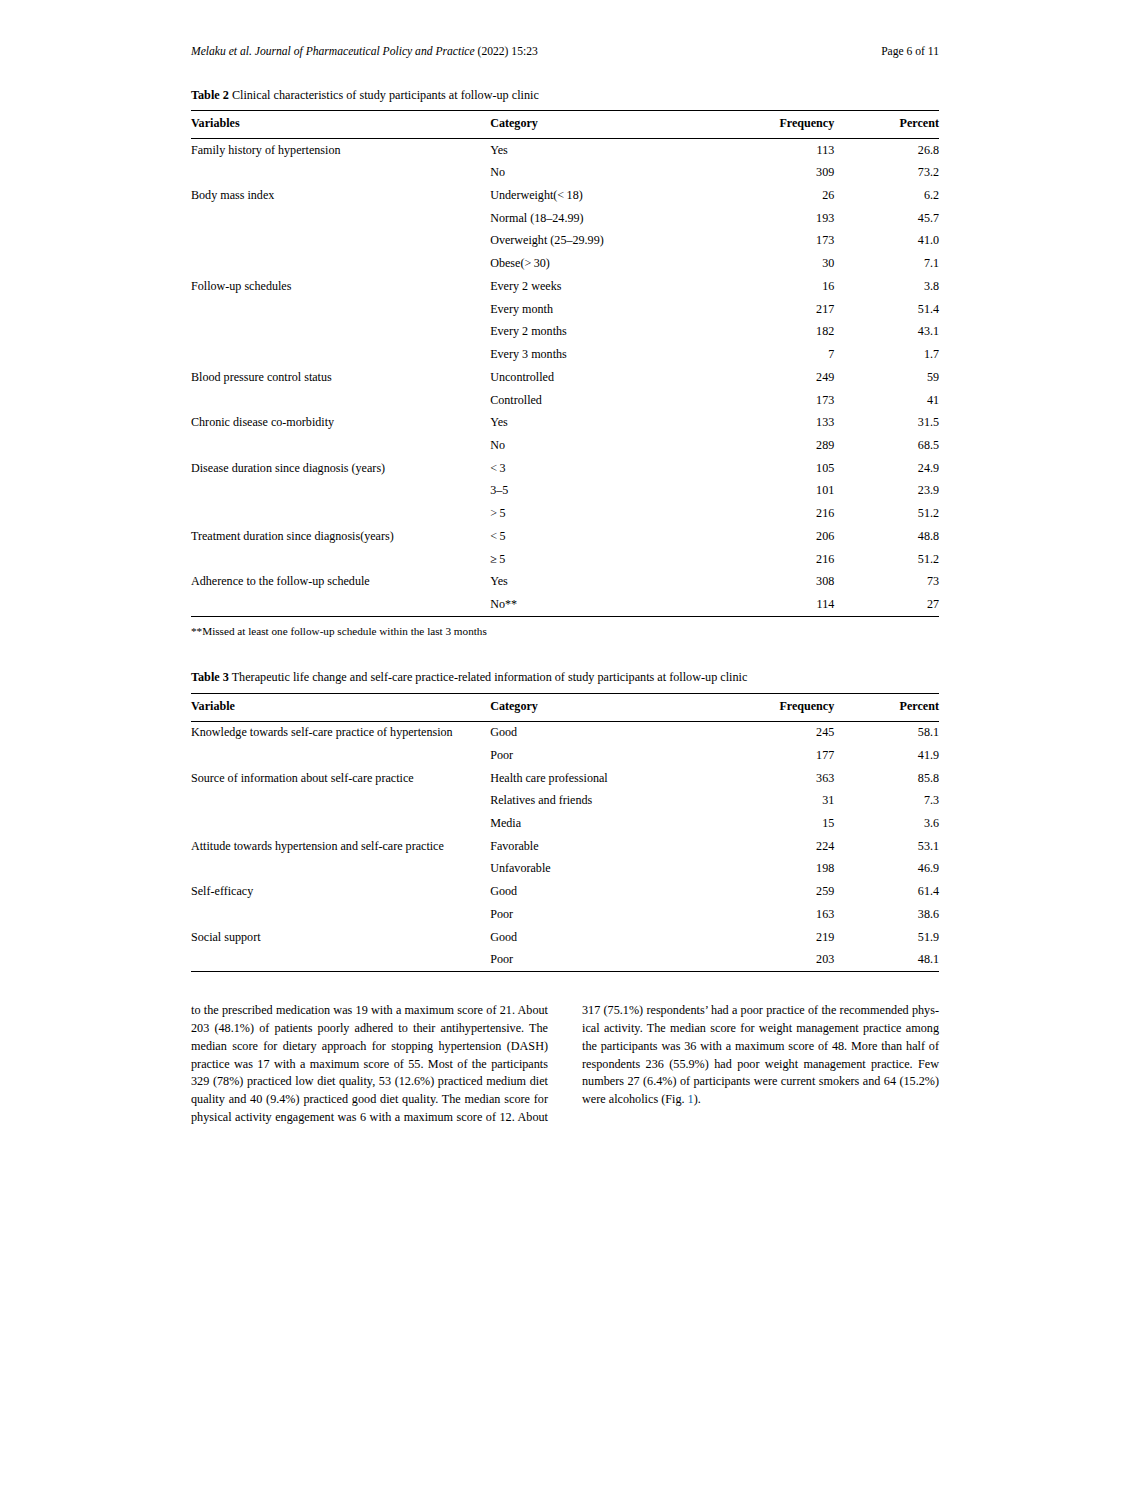Melaku et al. Journal of Pharmaceutical Policy and Practice (2022) 15:23
Page 6 of 11
Table 2 Clinical characteristics of study participants at follow-up clinic
| Variables | Category | Frequency | Percent |
| --- | --- | --- | --- |
| Family history of hypertension | Yes | 113 | 26.8 |
| | No | 309 | 73.2 |
| Body mass index | Underweight(< 18) | 26 | 6.2 |
| | Normal (18–24.99) | 193 | 45.7 |
| | Overweight (25–29.99) | 173 | 41.0 |
| | Obese(> 30) | 30 | 7.1 |
| Follow-up schedules | Every 2 weeks | 16 | 3.8 |
| | Every month | 217 | 51.4 |
| | Every 2 months | 182 | 43.1 |
| | Every 3 months | 7 | 1.7 |
| Blood pressure control status | Uncontrolled | 249 | 59 |
| | Controlled | 173 | 41 |
| Chronic disease co-morbidity | Yes | 133 | 31.5 |
| | No | 289 | 68.5 |
| Disease duration since diagnosis (years) | < 3 | 105 | 24.9 |
| | 3–5 | 101 | 23.9 |
| | > 5 | 216 | 51.2 |
| Treatment duration since diagnosis(years) | < 5 | 206 | 48.8 |
| | ≥ 5 | 216 | 51.2 |
| Adherence to the follow-up schedule | Yes | 308 | 73 |
| | No** | 114 | 27 |
**Missed at least one follow-up schedule within the last 3 months
Table 3 Therapeutic life change and self-care practice-related information of study participants at follow-up clinic
| Variable | Category | Frequency | Percent |
| --- | --- | --- | --- |
| Knowledge towards self-care practice of hypertension | Good | 245 | 58.1 |
| | Poor | 177 | 41.9 |
| Source of information about self-care practice | Health care professional | 363 | 85.8 |
| | Relatives and friends | 31 | 7.3 |
| | Media | 15 | 3.6 |
| Attitude towards hypertension and self-care practice | Favorable | 224 | 53.1 |
| | Unfavorable | 198 | 46.9 |
| Self-efficacy | Good | 259 | 61.4 |
| | Poor | 163 | 38.6 |
| Social support | Good | 219 | 51.9 |
| | Poor | 203 | 48.1 |
to the prescribed medication was 19 with a maximum score of 21. About 203 (48.1%) of patients poorly adhered to their antihypertensive. The median score for dietary approach for stopping hypertension (DASH) practice was 17 with a maximum score of 55. Most of the participants 329 (78%) practiced low diet quality, 53 (12.6%) practiced medium diet quality and 40 (9.4%) practiced good diet quality. The median score for physical activity engagement was 6 with a maximum score of 12. About 317 (75.1%) respondents’ had a poor practice of the recommended physical activity. The median score for weight management practice among the participants was 36 with a maximum score of 48. More than half of respondents 236 (55.9%) had poor weight management practice. Few numbers 27 (6.4%) of participants were current smokers and 64 (15.2%) were alcoholics (Fig. 1).